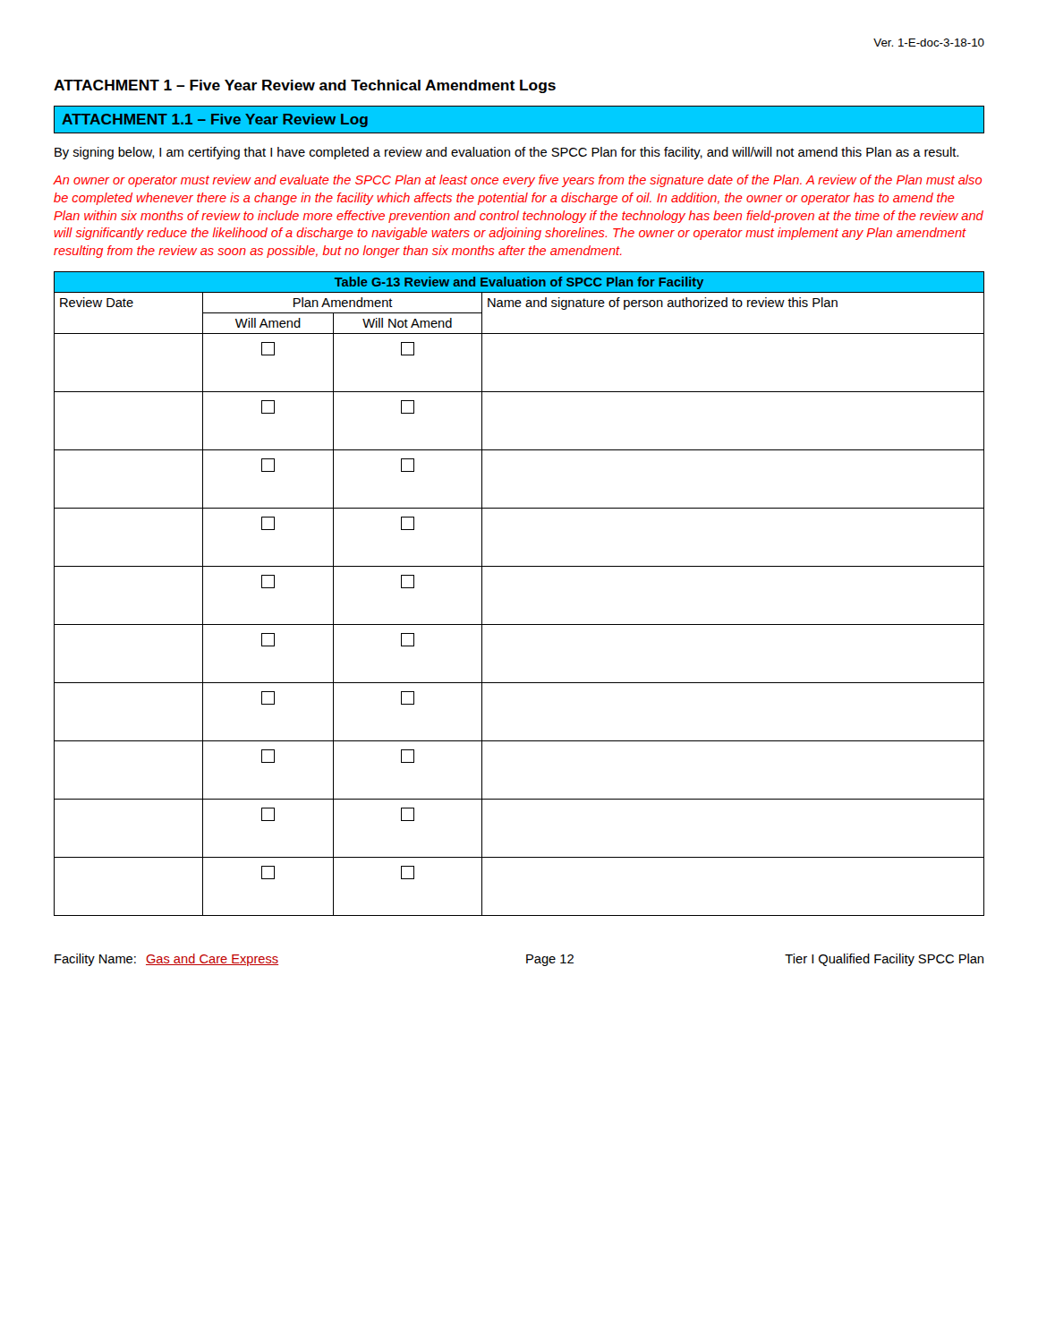Ver. 1-E-doc-3-18-10
ATTACHMENT 1 – Five Year Review and Technical Amendment Logs
ATTACHMENT 1.1 – Five Year Review Log
By signing below, I am certifying that I have completed a review and evaluation of the SPCC Plan for this facility, and will/will not amend this Plan as a result.
An owner or operator must review and evaluate the SPCC Plan at least once every five years from the signature date of the Plan. A review of the Plan must also be completed whenever there is a change in the facility which affects the potential for a discharge of oil. In addition, the owner or operator has to amend the Plan within six months of review to include more effective prevention and control technology if the technology has been field-proven at the time of the review and will significantly reduce the likelihood of a discharge to navigable waters or adjoining shorelines. The owner or operator must implement any Plan amendment resulting from the review as soon as possible, but no longer than six months after the amendment.
| Table G-13 Review and Evaluation of SPCC Plan for Facility |
| Review Date | Plan Amendment | Name and signature of person authorized to review this Plan |
| Will Amend | Will Not Amend |
Facility Name: Gas and Care Express
Page 12
Tier I Qualified Facility SPCC Plan